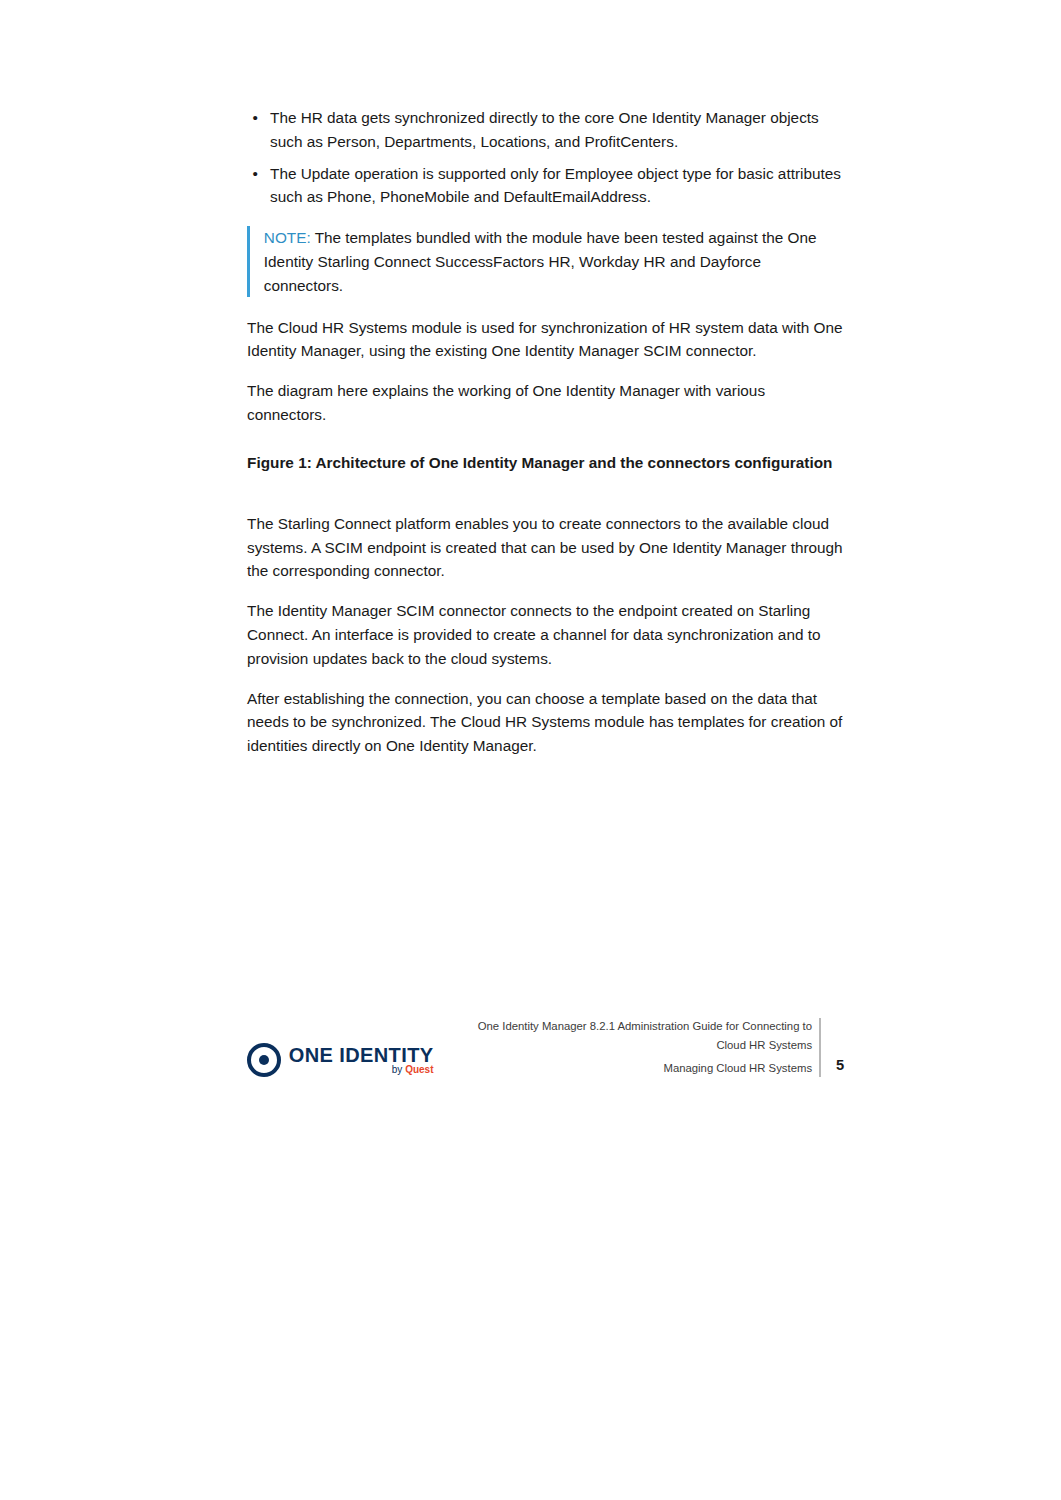The HR data gets synchronized directly to the core One Identity Manager objects such as Person, Departments, Locations, and ProfitCenters.
The Update operation is supported only for Employee object type for basic attributes such as Phone, PhoneMobile and DefaultEmailAddress.
NOTE: The templates bundled with the module have been tested against the One Identity Starling Connect SuccessFactors HR, Workday HR and Dayforce connectors.
The Cloud HR Systems module is used for synchronization of HR system data with One Identity Manager, using the existing One Identity Manager SCIM connector.
The diagram here explains the working of One Identity Manager with various connectors.
Figure 1: Architecture of One Identity Manager and the connectors configuration
The Starling Connect platform enables you to create connectors to the available cloud systems. A SCIM endpoint is created that can be used by One Identity Manager through the corresponding connector.
The Identity Manager SCIM connector connects to the endpoint created on Starling Connect. An interface is provided to create a channel for data synchronization and to provision updates back to the cloud systems.
After establishing the connection, you can choose a template based on the data that needs to be synchronized. The Cloud HR Systems module has templates for creation of identities directly on One Identity Manager.
ONE IDENTITY
by Quest
One Identity Manager 8.2.1 Administration Guide for Connecting to
Cloud HR Systems
Managing Cloud HR Systems
5